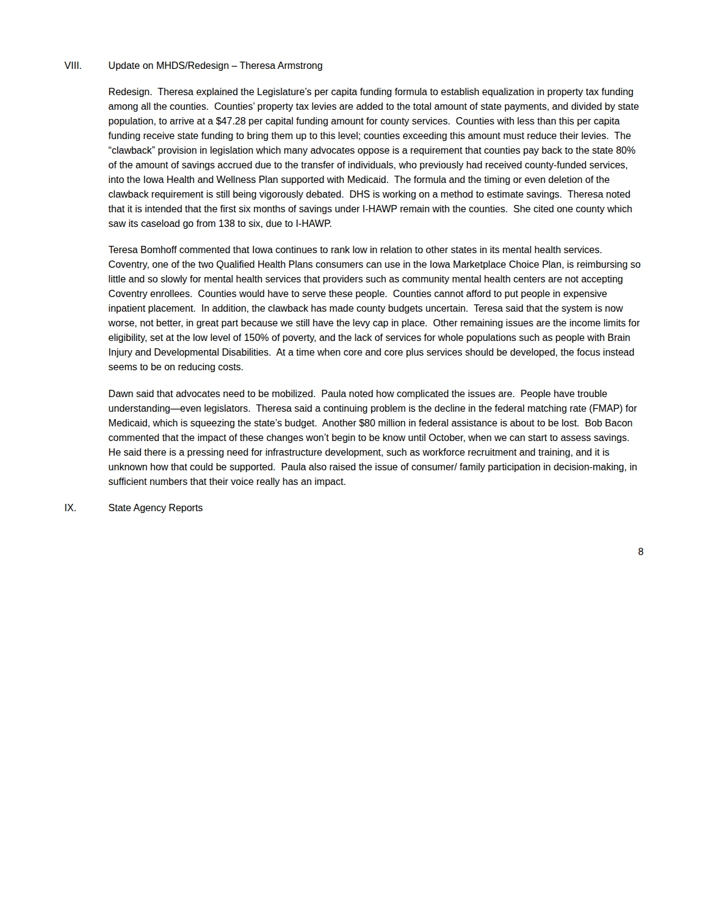VIII.
Update on MHDS/Redesign – Theresa Armstrong
Redesign. Theresa explained the Legislature’s per capita funding formula to establish equalization in property tax funding among all the counties. Counties’ property tax levies are added to the total amount of state payments, and divided by state population, to arrive at a $47.28 per capital funding amount for county services. Counties with less than this per capita funding receive state funding to bring them up to this level; counties exceeding this amount must reduce their levies. The “clawback” provision in legislation which many advocates oppose is a requirement that counties pay back to the state 80% of the amount of savings accrued due to the transfer of individuals, who previously had received county-funded services, into the Iowa Health and Wellness Plan supported with Medicaid. The formula and the timing or even deletion of the clawback requirement is still being vigorously debated. DHS is working on a method to estimate savings. Theresa noted that it is intended that the first six months of savings under I-HAWP remain with the counties. She cited one county which saw its caseload go from 138 to six, due to I-HAWP.
Teresa Bomhoff commented that Iowa continues to rank low in relation to other states in its mental health services. Coventry, one of the two Qualified Health Plans consumers can use in the Iowa Marketplace Choice Plan, is reimbursing so little and so slowly for mental health services that providers such as community mental health centers are not accepting Coventry enrollees. Counties would have to serve these people. Counties cannot afford to put people in expensive inpatient placement. In addition, the clawback has made county budgets uncertain. Teresa said that the system is now worse, not better, in great part because we still have the levy cap in place. Other remaining issues are the income limits for eligibility, set at the low level of 150% of poverty, and the lack of services for whole populations such as people with Brain Injury and Developmental Disabilities. At a time when core and core plus services should be developed, the focus instead seems to be on reducing costs.
Dawn said that advocates need to be mobilized. Paula noted how complicated the issues are. People have trouble understanding—even legislators. Theresa said a continuing problem is the decline in the federal matching rate (FMAP) for Medicaid, which is squeezing the state’s budget. Another $80 million in federal assistance is about to be lost. Bob Bacon commented that the impact of these changes won’t begin to be know until October, when we can start to assess savings. He said there is a pressing need for infrastructure development, such as workforce recruitment and training, and it is unknown how that could be supported. Paula also raised the issue of consumer/ family participation in decision-making, in sufficient numbers that their voice really has an impact.
IX.
State Agency Reports
8